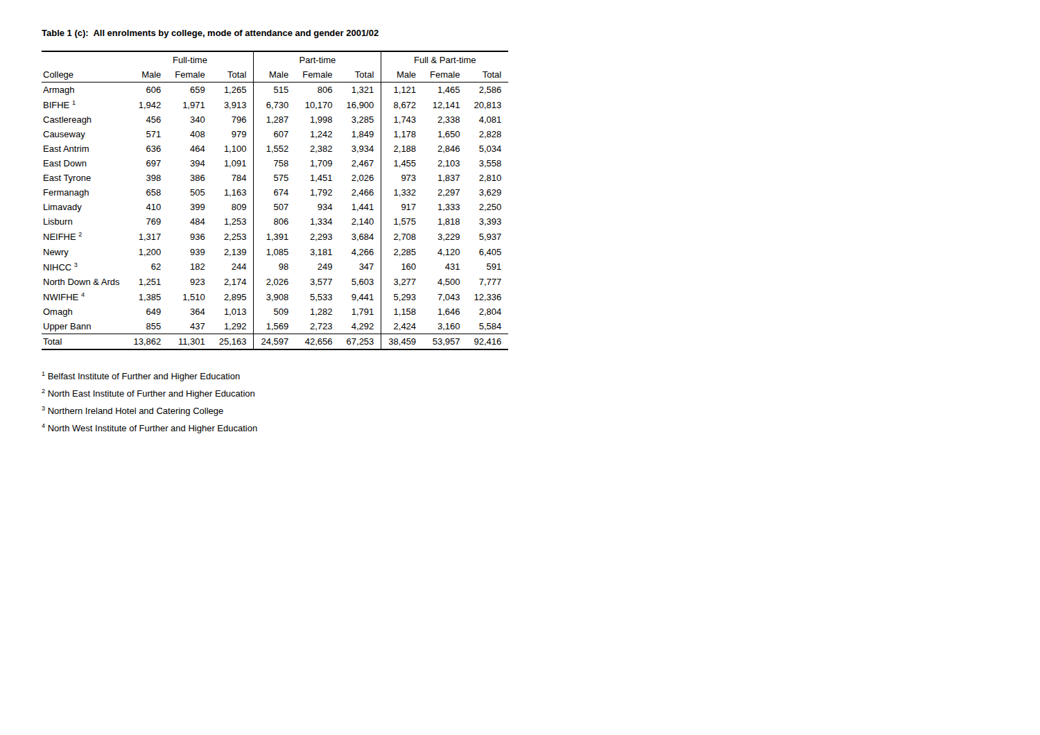Table 1 (c): All enrolments by college, mode of attendance and gender 2001/02
| | Full-time | Part-time | Full & Part-time |
| --- | --- | --- | --- |
| College | Male | Female | Total | Male | Female | Total | Male | Female | Total |
| Armagh | 606 | 659 | 1,265 | 515 | 806 | 1,321 | 1,121 | 1,465 | 2,586 |
| BIFHE 1 | 1,942 | 1,971 | 3,913 | 6,730 | 10,170 | 16,900 | 8,672 | 12,141 | 20,813 |
| Castlereagh | 456 | 340 | 796 | 1,287 | 1,998 | 3,285 | 1,743 | 2,338 | 4,081 |
| Causeway | 571 | 408 | 979 | 607 | 1,242 | 1,849 | 1,178 | 1,650 | 2,828 |
| East Antrim | 636 | 464 | 1,100 | 1,552 | 2,382 | 3,934 | 2,188 | 2,846 | 5,034 |
| East Down | 697 | 394 | 1,091 | 758 | 1,709 | 2,467 | 1,455 | 2,103 | 3,558 |
| East Tyrone | 398 | 386 | 784 | 575 | 1,451 | 2,026 | 973 | 1,837 | 2,810 |
| Fermanagh | 658 | 505 | 1,163 | 674 | 1,792 | 2,466 | 1,332 | 2,297 | 3,629 |
| Limavady | 410 | 399 | 809 | 507 | 934 | 1,441 | 917 | 1,333 | 2,250 |
| Lisburn | 769 | 484 | 1,253 | 806 | 1,334 | 2,140 | 1,575 | 1,818 | 3,393 |
| NEIFHE 2 | 1,317 | 936 | 2,253 | 1,391 | 2,293 | 3,684 | 2,708 | 3,229 | 5,937 |
| Newry | 1,200 | 939 | 2,139 | 1,085 | 3,181 | 4,266 | 2,285 | 4,120 | 6,405 |
| NIHCC 3 | 62 | 182 | 244 | 98 | 249 | 347 | 160 | 431 | 591 |
| North Down & Ards | 1,251 | 923 | 2,174 | 2,026 | 3,577 | 5,603 | 3,277 | 4,500 | 7,777 |
| NWIFHE 4 | 1,385 | 1,510 | 2,895 | 3,908 | 5,533 | 9,441 | 5,293 | 7,043 | 12,336 |
| Omagh | 649 | 364 | 1,013 | 509 | 1,282 | 1,791 | 1,158 | 1,646 | 2,804 |
| Upper Bann | 855 | 437 | 1,292 | 1,569 | 2,723 | 4,292 | 2,424 | 3,160 | 5,584 |
| Total | 13,862 | 11,301 | 25,163 | 24,597 | 42,656 | 67,253 | 38,459 | 53,957 | 92,416 |
1 Belfast Institute of Further and Higher Education
2 North East Institute of Further and Higher Education
3 Northern Ireland Hotel and Catering College
4 North West Institute of Further and Higher Education